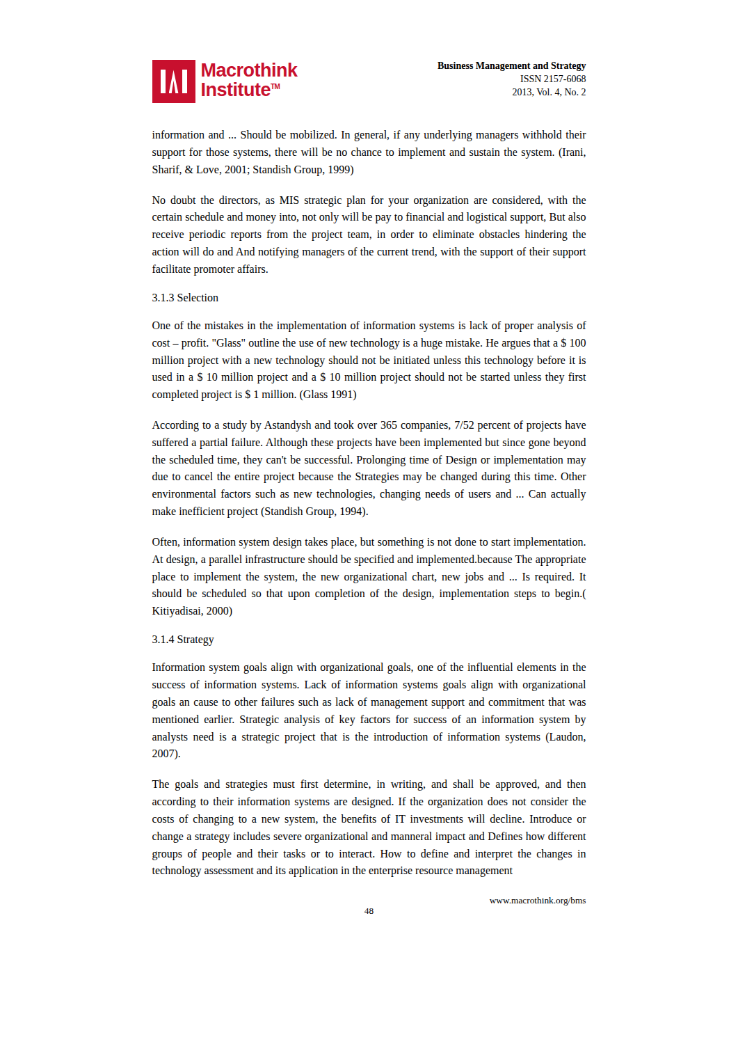Macrothink InstituteTM
Business Management and Strategy
ISSN 2157-6068
2013, Vol. 4, No. 2
information and ... Should be mobilized. In general, if any underlying managers withhold their support for those systems, there will be no chance to implement and sustain the system. (Irani, Sharif, & Love, 2001; Standish Group, 1999)
No doubt the directors, as MIS strategic plan for your organization are considered, with the certain schedule and money into, not only will be pay to financial and logistical support, But also receive periodic reports from the project team, in order to eliminate obstacles hindering the action will do and And notifying managers of the current trend, with the support of their support facilitate promoter affairs.
3.1.3 Selection
One of the mistakes in the implementation of information systems is lack of proper analysis of cost – profit. "Glass" outline the use of new technology is a huge mistake. He argues that a $ 100 million project with a new technology should not be initiated unless this technology before it is used in a $ 10 million project and a $ 10 million project should not be started unless they first completed project is $ 1 million. (Glass 1991)
According to a study by Astandysh and took over 365 companies, 7/52 percent of projects have suffered a partial failure. Although these projects have been implemented but since gone beyond the scheduled time, they can't be successful. Prolonging time of Design or implementation may due to cancel the entire project because the Strategies may be changed during this time. Other environmental factors such as new technologies, changing needs of users and ... Can actually make inefficient project (Standish Group, 1994).
Often, information system design takes place, but something is not done to start implementation. At design, a parallel infrastructure should be specified and implemented.because The appropriate place to implement the system, the new organizational chart, new jobs and ... Is required. It should be scheduled so that upon completion of the design, implementation steps to begin.( Kitiyadisai, 2000)
3.1.4 Strategy
Information system goals align with organizational goals, one of the influential elements in the success of information systems. Lack of information systems goals align with organizational goals an cause to other failures such as lack of management support and commitment that was mentioned earlier. Strategic analysis of key factors for success of an information system by analysts need is a strategic project that is the introduction of information systems (Laudon, 2007).
The goals and strategies must first determine, in writing, and shall be approved, and then according to their information systems are designed. If the organization does not consider the costs of changing to a new system, the benefits of IT investments will decline. Introduce or change a strategy includes severe organizational and manneral impact and Defines how different groups of people and their tasks or to interact. How to define and interpret the changes in technology assessment and its application in the enterprise resource management
www.macrothink.org/bms
48